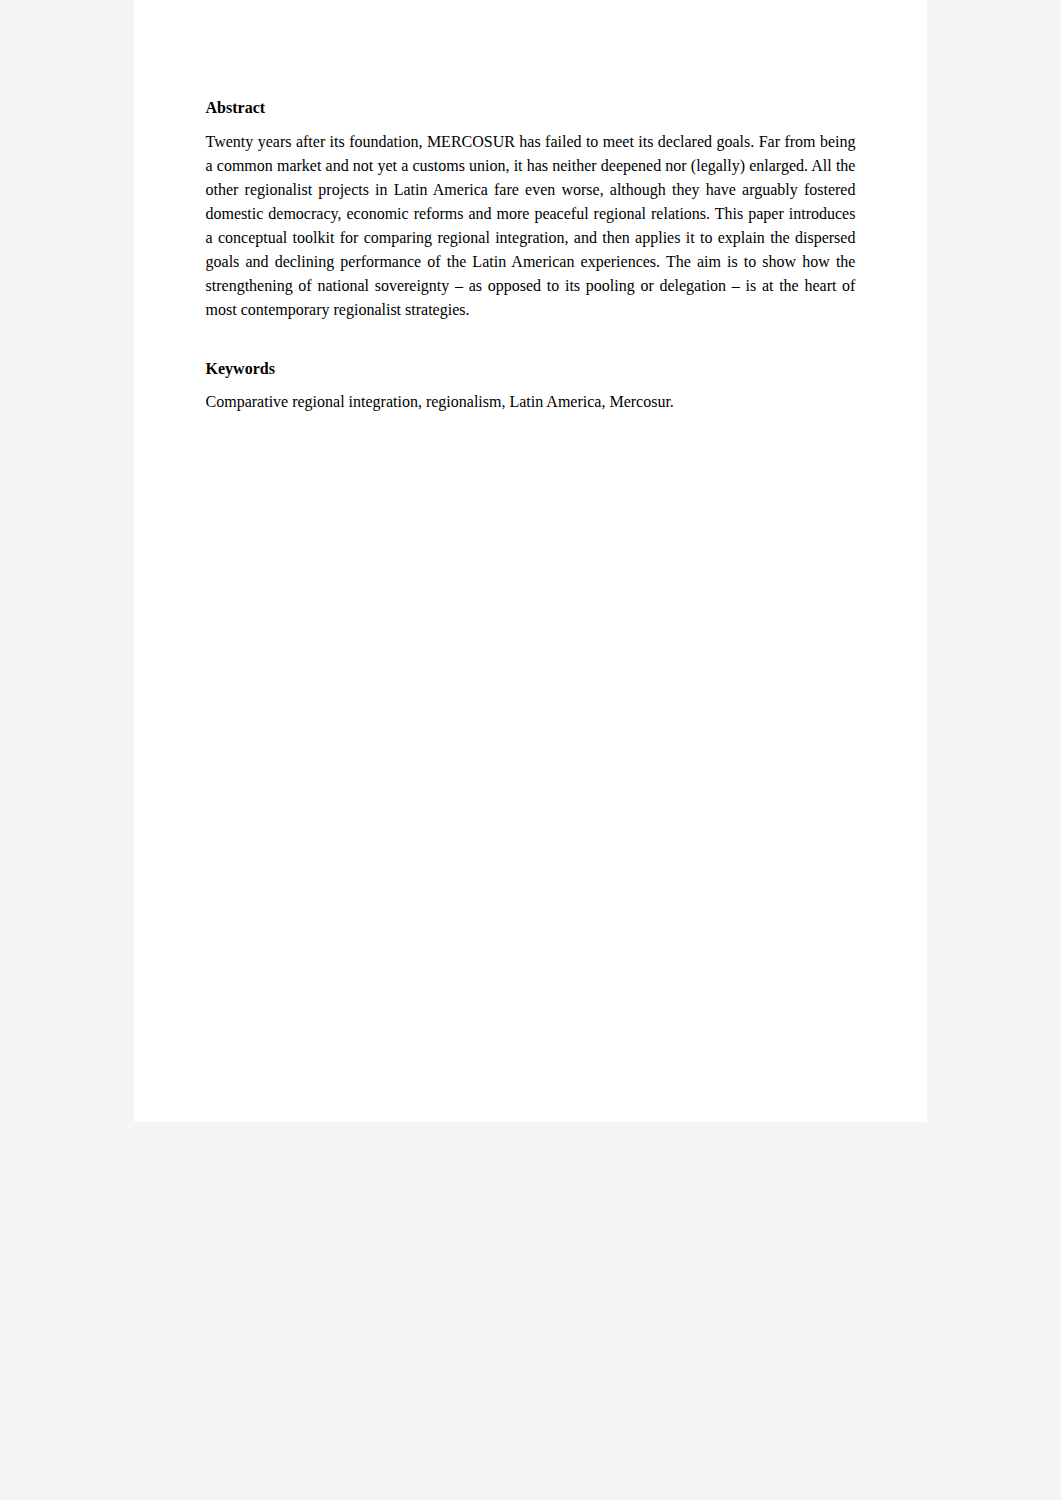Abstract
Twenty years after its foundation, MERCOSUR has failed to meet its declared goals. Far from being a common market and not yet a customs union, it has neither deepened nor (legally) enlarged. All the other regionalist projects in Latin America fare even worse, although they have arguably fostered domestic democracy, economic reforms and more peaceful regional relations. This paper introduces a conceptual toolkit for comparing regional integration, and then applies it to explain the dispersed goals and declining performance of the Latin American experiences. The aim is to show how the strengthening of national sovereignty – as opposed to its pooling or delegation – is at the heart of most contemporary regionalist strategies.
Keywords
Comparative regional integration, regionalism, Latin America, Mercosur.